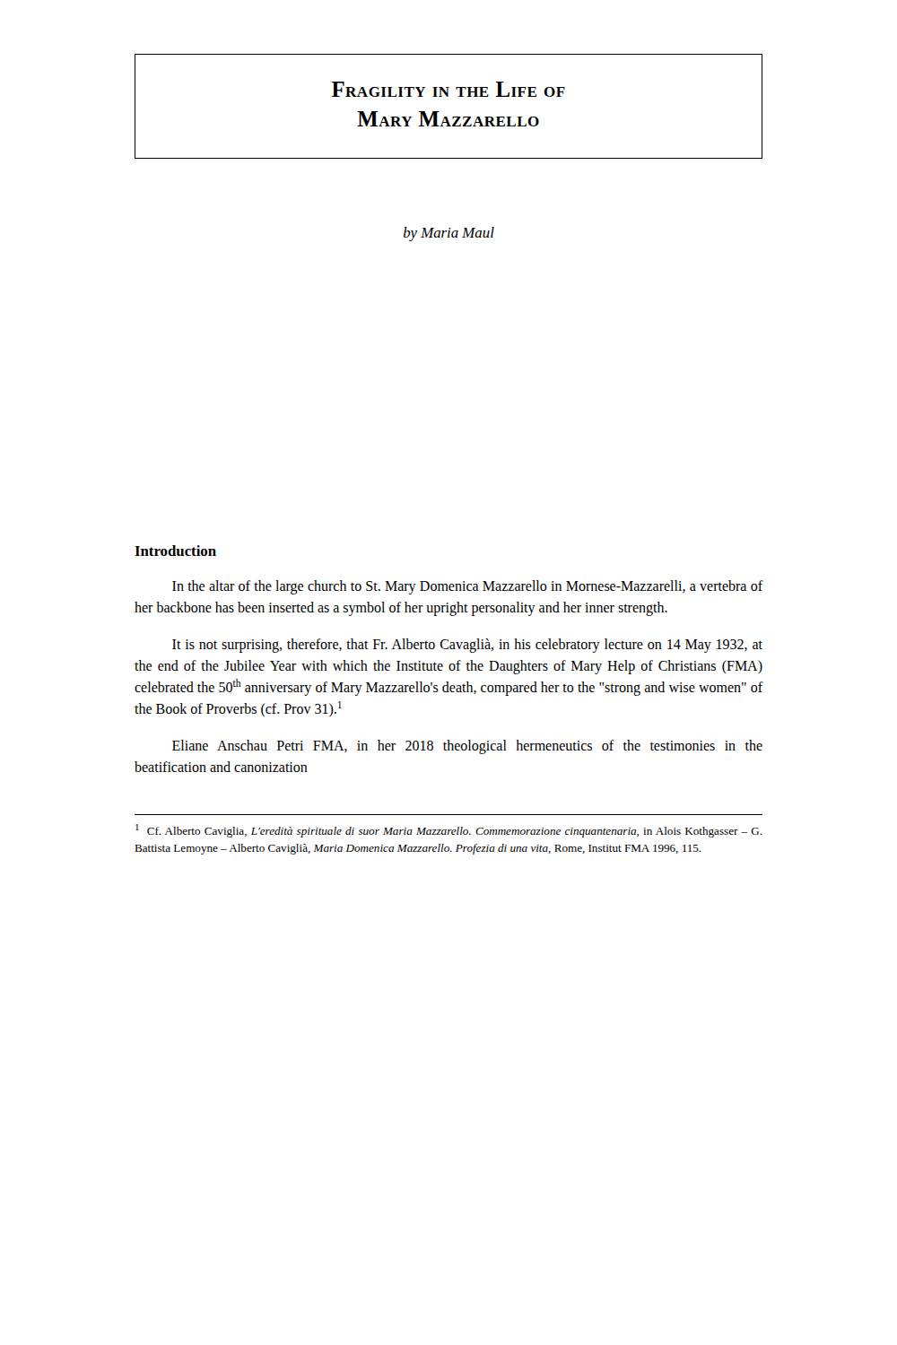Fragility in the Life of
Mary Mazzarello
by Maria Maul
Introduction
In the altar of the large church to St. Mary Domenica Mazzarello in Mornese-Mazzarelli, a vertebra of her backbone has been inserted as a symbol of her upright personality and her inner strength.
It is not surprising, therefore, that Fr. Alberto Cavaglià, in his celebratory lecture on 14 May 1932, at the end of the Jubilee Year with which the Institute of the Daughters of Mary Help of Christians (FMA) celebrated the 50th anniversary of Mary Mazzarello's death, compared her to the "strong and wise women" of the Book of Proverbs (cf. Prov 31).1
Eliane Anschau Petri FMA, in her 2018 theological hermeneutics of the testimonies in the beatification and canonization
1 Cf. Alberto Caviglia, L'eredità spirituale di suor Maria Mazzarello. Commemorazione cinquantenaria, in Alois Kothgasser – G. Battista Lemoyne – Alberto Caviglià, Maria Domenica Mazzarello. Profezia di una vita, Rome, Institut FMA 1996, 115.